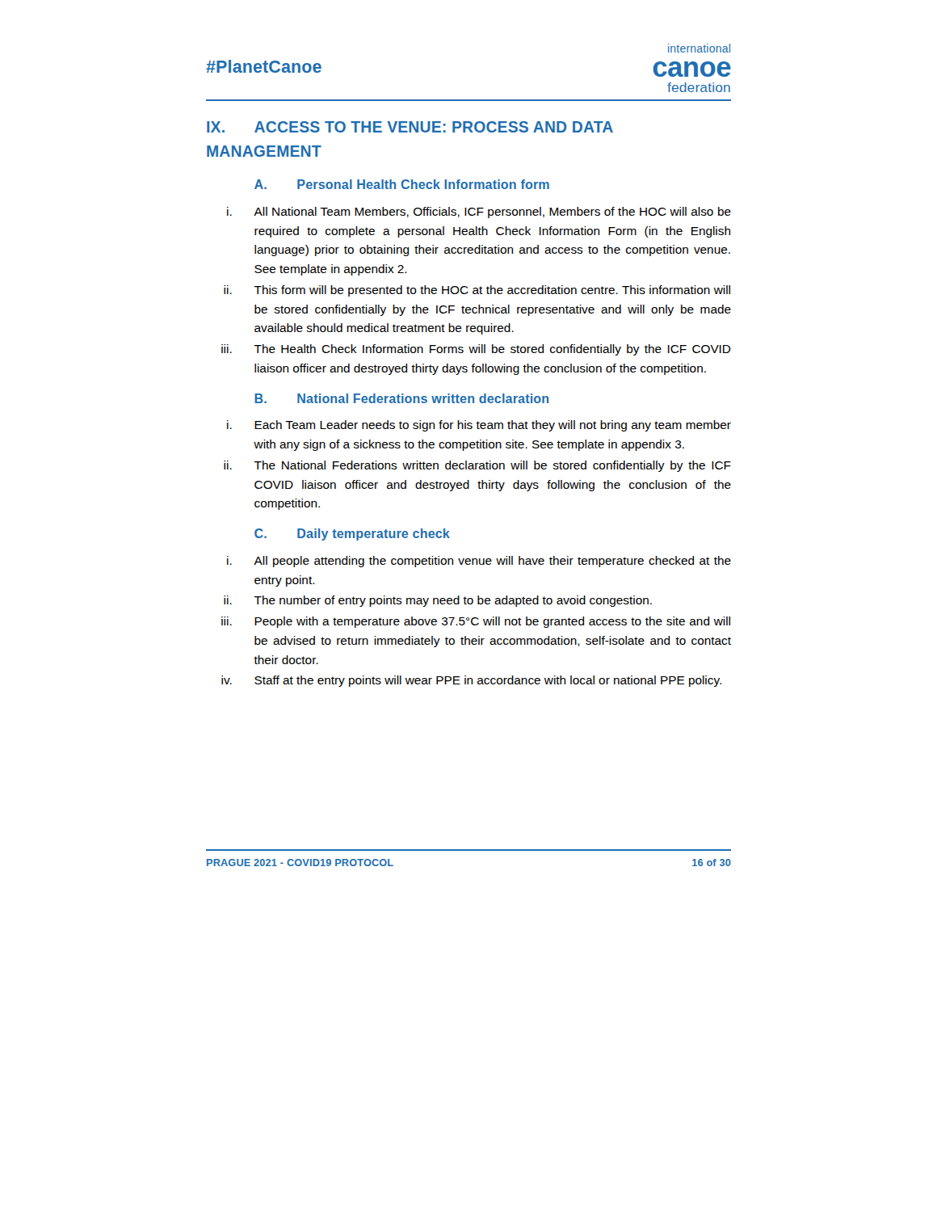#PlanetCanoe
international
canoe
federation
IX. ACCESS TO THE VENUE: PROCESS AND DATA MANAGEMENT
A. Personal Health Check Information form
i. All National Team Members, Officials, ICF personnel, Members of the HOC will also be required to complete a personal Health Check Information Form (in the English language) prior to obtaining their accreditation and access to the competition venue. See template in appendix 2.
ii. This form will be presented to the HOC at the accreditation centre. This information will be stored confidentially by the ICF technical representative and will only be made available should medical treatment be required.
iii. The Health Check Information Forms will be stored confidentially by the ICF COVID liaison officer and destroyed thirty days following the conclusion of the competition.
B. National Federations written declaration
i. Each Team Leader needs to sign for his team that they will not bring any team member with any sign of a sickness to the competition site. See template in appendix 3.
ii. The National Federations written declaration will be stored confidentially by the ICF COVID liaison officer and destroyed thirty days following the conclusion of the competition.
C. Daily temperature check
i. All people attending the competition venue will have their temperature checked at the entry point.
ii. The number of entry points may need to be adapted to avoid congestion.
iii. People with a temperature above 37.5°C will not be granted access to the site and will be advised to return immediately to their accommodation, self-isolate and to contact their doctor.
iv. Staff at the entry points will wear PPE in accordance with local or national PPE policy.
PRAGUE 2021 - COVID19 PROTOCOL
16 of 30